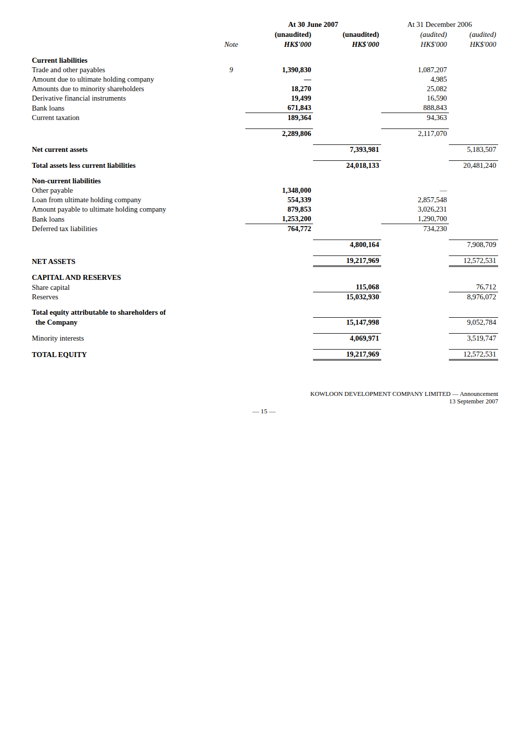| | | At 30 June 2007 | At 31 December 2006 |
| | | (unaudited) | (unaudited) | (audited) | (audited) |
| | Note | HK$'000 | HK$'000 | HK$'000 | HK$'000 |
| Current liabilities | | | | | |
| Trade and other payables | 9 | 1,390,830 | | 1,087,207 | |
| Amount due to ultimate holding company | | — | | 4,985 | |
| Amounts due to minority shareholders | | 18,270 | | 25,082 | |
| Derivative financial instruments | | 19,499 | | 16,590 | |
| Bank loans | | 671,843 | | 888,843 | |
| Current taxation | | 189,364 | | 94,363 | |
| | | 2,289,806 | | 2,117,070 | |
| Net current assets | | | 7,393,981 | | 5,183,507 |
| Total assets less current liabilities | | | 24,018,133 | | 20,481,240 |
| Non-current liabilities | | | | | |
| Other payable | | 1,348,000 | | — | |
| Loan from ultimate holding company | | 554,339 | | 2,857,548 | |
| Amount payable to ultimate holding company | | 879,853 | | 3,026,231 | |
| Bank loans | | 1,253,200 | | 1,290,700 | |
| Deferred tax liabilities | | 764,772 | | 734,230 | |
| | | | 4,800,164 | | 7,908,709 |
| NET ASSETS | | | 19,217,969 | | 12,572,531 |
| CAPITAL AND RESERVES | | | | | |
| Share capital | | | 115,068 | | 76,712 |
| Reserves | | | 15,032,930 | | 8,976,072 |
| Total equity attributable to shareholders of | | | | | |
| the Company | | | 15,147,998 | | 9,052,784 |
| Minority interests | | | 4,069,971 | | 3,519,747 |
| TOTAL EQUITY | | | 19,217,969 | | 12,572,531 |
KOWLOON DEVELOPMENT COMPANY LIMITED — Announcement
13 September 2007
— 15 —